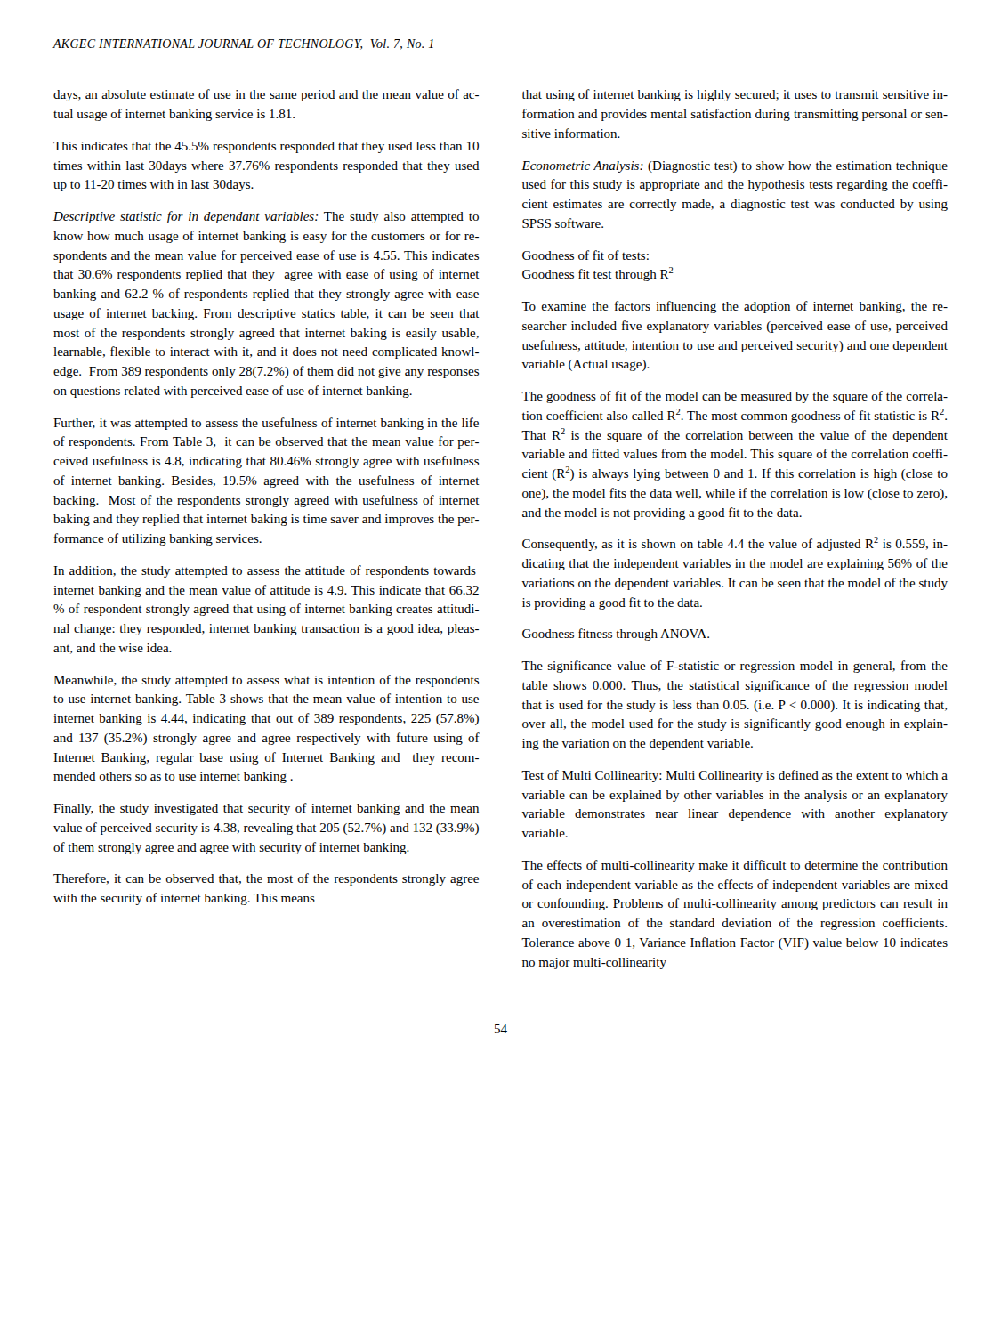AKGEC INTERNATIONAL JOURNAL OF TECHNOLOGY, Vol. 7, No. 1
days, an absolute estimate of use in the same period and the mean value of actual usage of internet banking service is 1.81.
This indicates that the 45.5% respondents responded that they used less than 10 times within last 30days where 37.76% respondents responded that they used up to 11-20 times with in last 30days.
Descriptive statistic for in dependant variables: The study also attempted to know how much usage of internet banking is easy for the customers or for respondents and the mean value for perceived ease of use is 4.55. This indicates that 30.6% respondents replied that they agree with ease of using of internet banking and 62.2 % of respondents replied that they strongly agree with ease usage of internet backing. From descriptive statics table, it can be seen that most of the respondents strongly agreed that internet baking is easily usable, learnable, flexible to interact with it, and it does not need complicated knowledge. From 389 respondents only 28(7.2%) of them did not give any responses on questions related with perceived ease of use of internet banking.
Further, it was attempted to assess the usefulness of internet banking in the life of respondents. From Table 3, it can be observed that the mean value for perceived usefulness is 4.8, indicating that 80.46% strongly agree with usefulness of internet banking. Besides, 19.5% agreed with the usefulness of internet backing. Most of the respondents strongly agreed with usefulness of internet baking and they replied that internet baking is time saver and improves the performance of utilizing banking services.
In addition, the study attempted to assess the attitude of respondents towards internet banking and the mean value of attitude is 4.9. This indicate that 66.32 % of respondent strongly agreed that using of internet banking creates attitudinal change: they responded, internet banking transaction is a good idea, pleasant, and the wise idea.
Meanwhile, the study attempted to assess what is intention of the respondents to use internet banking. Table 3 shows that the mean value of intention to use internet banking is 4.44, indicating that out of 389 respondents, 225 (57.8%) and 137 (35.2%) strongly agree and agree respectively with future using of Internet Banking, regular base using of Internet Banking and they recommended others so as to use internet banking .
Finally, the study investigated that security of internet banking and the mean value of perceived security is 4.38, revealing that 205 (52.7%) and 132 (33.9%) of them strongly agree and agree with security of internet banking.
Therefore, it can be observed that, the most of the respondents strongly agree with the security of internet banking. This means
that using of internet banking is highly secured; it uses to transmit sensitive information and provides mental satisfaction during transmitting personal or sensitive information.
Econometric Analysis: (Diagnostic test) to show how the estimation technique used for this study is appropriate and the hypothesis tests regarding the coefficient estimates are correctly made, a diagnostic test was conducted by using SPSS software.
Goodness of fit of tests:
Goodness fit test through R2
To examine the factors influencing the adoption of internet banking, the researcher included five explanatory variables (perceived ease of use, perceived usefulness, attitude, intention to use and perceived security) and one dependent variable (Actual usage).
The goodness of fit of the model can be measured by the square of the correlation coefficient also called R2. The most common goodness of fit statistic is R2. That R2 is the square of the correlation between the value of the dependent variable and fitted values from the model. This square of the correlation coefficient (R2) is always lying between 0 and 1. If this correlation is high (close to one), the model fits the data well, while if the correlation is low (close to zero), and the model is not providing a good fit to the data.
Consequently, as it is shown on table 4.4 the value of adjusted R2 is 0.559, indicating that the independent variables in the model are explaining 56% of the variations on the dependent variables. It can be seen that the model of the study is providing a good fit to the data.
Goodness fitness through ANOVA.
The significance value of F-statistic or regression model in general, from the table shows 0.000. Thus, the statistical significance of the regression model that is used for the study is less than 0.05. (i.e. P < 0.000). It is indicating that, over all, the model used for the study is significantly good enough in explaining the variation on the dependent variable.
Test of Multi Collinearity: Multi Collinearity is defined as the extent to which a variable can be explained by other variables in the analysis or an explanatory variable demonstrates near linear dependence with another explanatory variable.
The effects of multi-collinearity make it difficult to determine the contribution of each independent variable as the effects of independent variables are mixed or confounding. Problems of multi-collinearity among predictors can result in an overestimation of the standard deviation of the regression coefficients. Tolerance above 0 1, Variance Inflation Factor (VIF) value below 10 indicates no major multi-collinearity
54